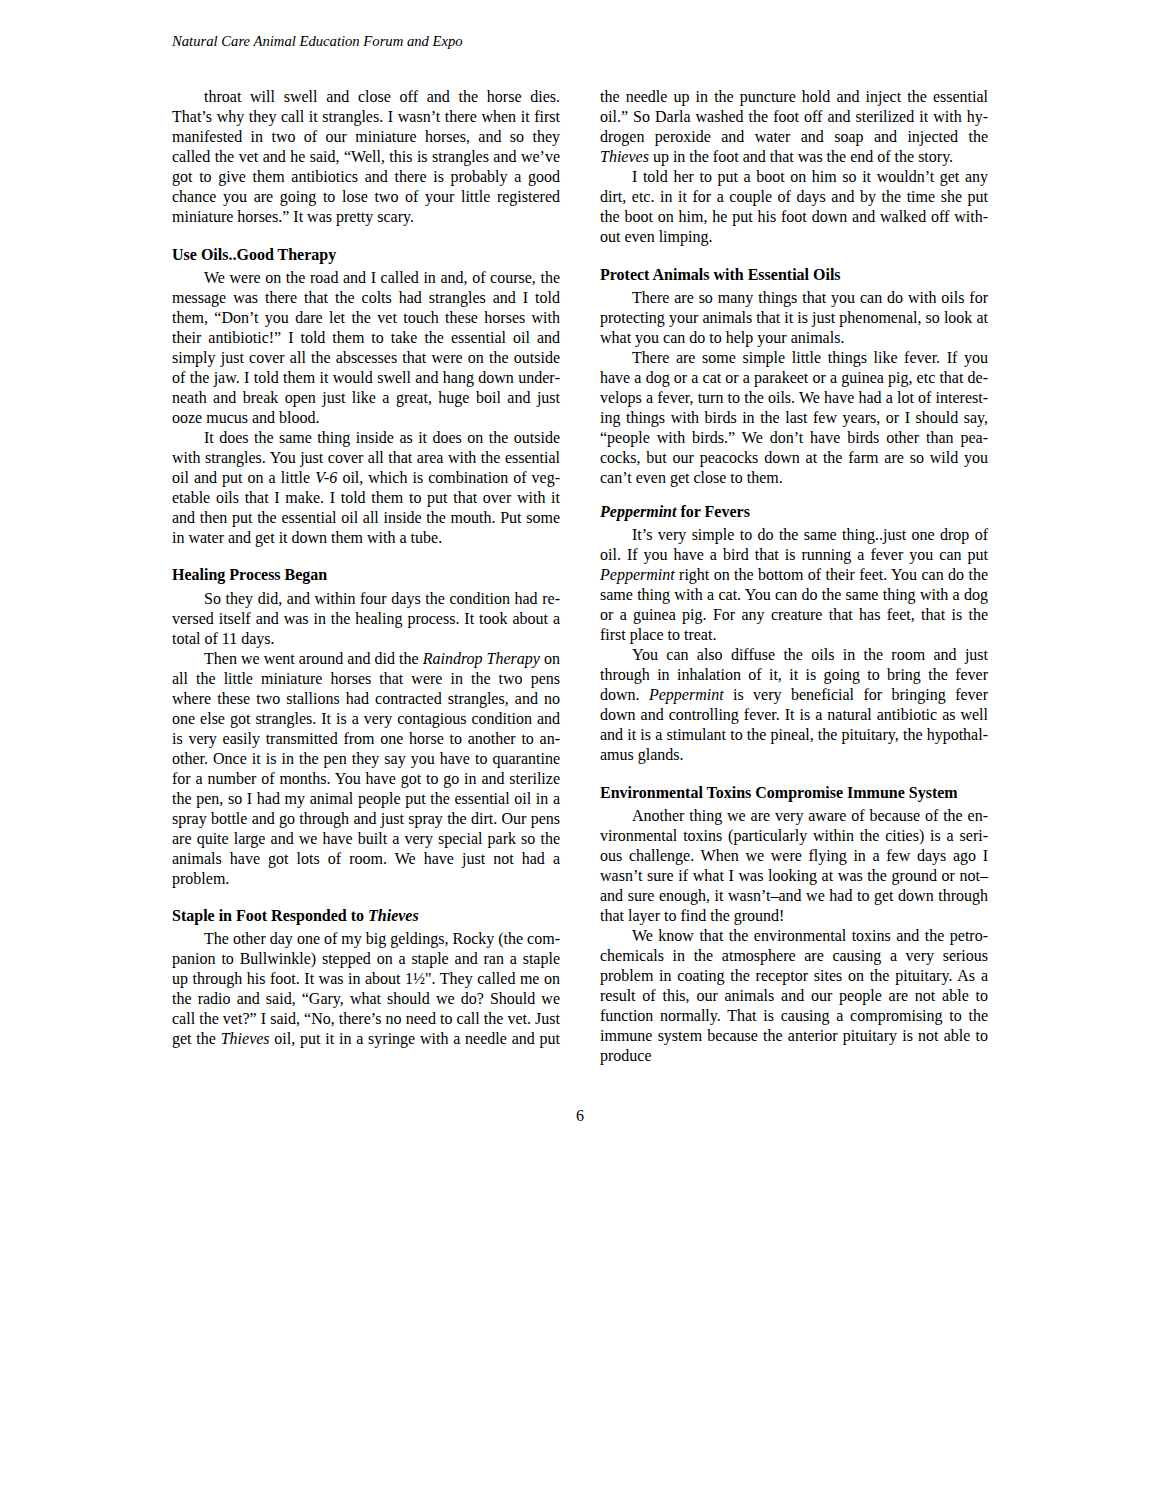Natural Care Animal Education Forum and Expo
throat will swell and close off and the horse dies. That’s why they call it strangles. I wasn’t there when it first manifested in two of our miniature horses, and so they called the vet and he said, “Well, this is strangles and we’ve got to give them antibiotics and there is probably a good chance you are going to lose two of your little registered miniature horses.” It was pretty scary.
Use Oils..Good Therapy
We were on the road and I called in and, of course, the message was there that the colts had strangles and I told them, “Don’t you dare let the vet touch these horses with their antibiotic!” I told them to take the essential oil and simply just cover all the abscesses that were on the outside of the jaw. I told them it would swell and hang down underneath and break open just like a great, huge boil and just ooze mucus and blood.
It does the same thing inside as it does on the outside with strangles. You just cover all that area with the essential oil and put on a little V-6 oil, which is combination of vegetable oils that I make. I told them to put that over with it and then put the essential oil all inside the mouth. Put some in water and get it down them with a tube.
Healing Process Began
So they did, and within four days the condition had reversed itself and was in the healing process. It took about a total of 11 days.
Then we went around and did the Raindrop Therapy on all the little miniature horses that were in the two pens where these two stallions had contracted strangles, and no one else got strangles. It is a very contagious condition and is very easily transmitted from one horse to another to another. Once it is in the pen they say you have to quarantine for a number of months. You have got to go in and sterilize the pen, so I had my animal people put the essential oil in a spray bottle and go through and just spray the dirt. Our pens are quite large and we have built a very special park so the animals have got lots of room. We have just not had a problem.
Staple in Foot Responded to Thieves
The other day one of my big geldings, Rocky (the companion to Bullwinkle) stepped on a staple and ran a staple up through his foot. It was in about 1½". They called me on the radio and said, “Gary, what should we do? Should we call the vet?” I said, “No, there’s no need to call the vet. Just get the Thieves oil, put it in a syringe with a needle and put the needle up in the puncture hold and inject the essential oil.” So Darla washed the foot off and sterilized it with hydrogen peroxide and water and soap and injected the Thieves up in the foot and that was the end of the story.
I told her to put a boot on him so it wouldn’t get any dirt, etc. in it for a couple of days and by the time she put the boot on him, he put his foot down and walked off without even limping.
Protect Animals with Essential Oils
There are so many things that you can do with oils for protecting your animals that it is just phenomenal, so look at what you can do to help your animals.
There are some simple little things like fever. If you have a dog or a cat or a parakeet or a guinea pig, etc that develops a fever, turn to the oils. We have had a lot of interesting things with birds in the last few years, or I should say, “people with birds.” We don’t have birds other than peacocks, but our peacocks down at the farm are so wild you can’t even get close to them.
Peppermint for Fevers
It’s very simple to do the same thing..just one drop of oil. If you have a bird that is running a fever you can put Peppermint right on the bottom of their feet. You can do the same thing with a cat. You can do the same thing with a dog or a guinea pig. For any creature that has feet, that is the first place to treat.
You can also diffuse the oils in the room and just through in inhalation of it, it is going to bring the fever down. Peppermint is very beneficial for bringing fever down and controlling fever. It is a natural antibiotic as well and it is a stimulant to the pineal, the pituitary, the hypothalamus glands.
Environmental Toxins Compromise Immune System
Another thing we are very aware of because of the environmental toxins (particularly within the cities) is a serious challenge. When we were flying in a few days ago I wasn’t sure if what I was looking at was the ground or not–and sure enough, it wasn’t–and we had to get down through that layer to find the ground!
We know that the environmental toxins and the petrochemicals in the atmosphere are causing a very serious problem in coating the receptor sites on the pituitary. As a result of this, our animals and our people are not able to function normally. That is causing a compromising to the immune system because the anterior pituitary is not able to produce
6